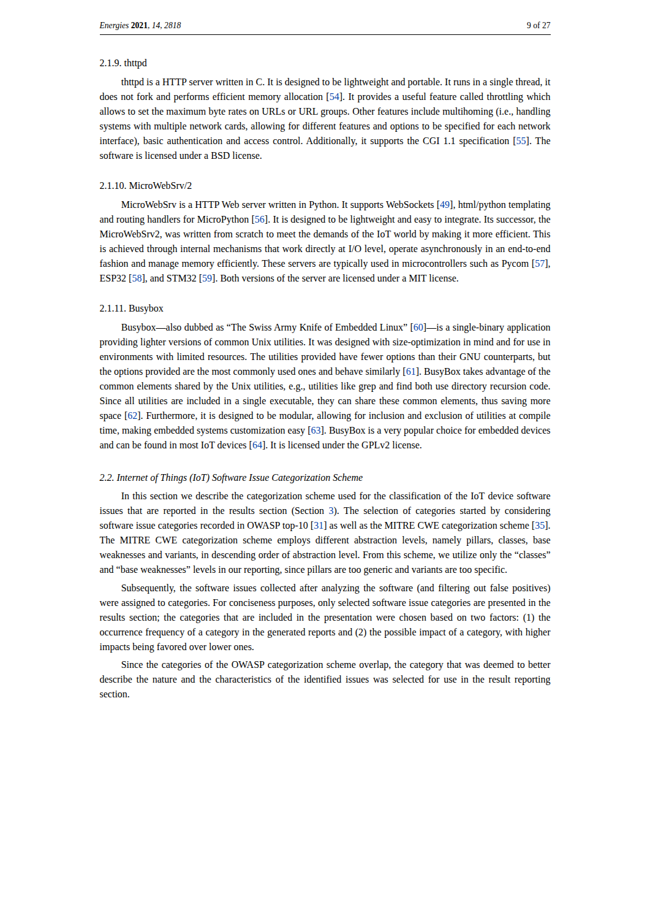Energies 2021, 14, 2818 9 of 27
2.1.9. thttpd
thttpd is a HTTP server written in C. It is designed to be lightweight and portable. It runs in a single thread, it does not fork and performs efficient memory allocation [54]. It provides a useful feature called throttling which allows to set the maximum byte rates on URLs or URL groups. Other features include multihoming (i.e., handling systems with multiple network cards, allowing for different features and options to be specified for each network interface), basic authentication and access control. Additionally, it supports the CGI 1.1 specification [55]. The software is licensed under a BSD license.
2.1.10. MicroWebSrv/2
MicroWebSrv is a HTTP Web server written in Python. It supports WebSockets [49], html/python templating and routing handlers for MicroPython [56]. It is designed to be lightweight and easy to integrate. Its successor, the MicroWebSrv2, was written from scratch to meet the demands of the IoT world by making it more efficient. This is achieved through internal mechanisms that work directly at I/O level, operate asynchronously in an end-to-end fashion and manage memory efficiently. These servers are typically used in microcontrollers such as Pycom [57], ESP32 [58], and STM32 [59]. Both versions of the server are licensed under a MIT license.
2.1.11. Busybox
Busybox—also dubbed as “The Swiss Army Knife of Embedded Linux” [60]—is a single-binary application providing lighter versions of common Unix utilities. It was designed with size-optimization in mind and for use in environments with limited resources. The utilities provided have fewer options than their GNU counterparts, but the options provided are the most commonly used ones and behave similarly [61]. BusyBox takes advantage of the common elements shared by the Unix utilities, e.g., utilities like grep and find both use directory recursion code. Since all utilities are included in a single executable, they can share these common elements, thus saving more space [62]. Furthermore, it is designed to be modular, allowing for inclusion and exclusion of utilities at compile time, making embedded systems customization easy [63]. BusyBox is a very popular choice for embedded devices and can be found in most IoT devices [64]. It is licensed under the GPLv2 license.
2.2. Internet of Things (IoT) Software Issue Categorization Scheme
In this section we describe the categorization scheme used for the classification of the IoT device software issues that are reported in the results section (Section 3). The selection of categories started by considering software issue categories recorded in OWASP top-10 [31] as well as the MITRE CWE categorization scheme [35]. The MITRE CWE categorization scheme employs different abstraction levels, namely pillars, classes, base weaknesses and variants, in descending order of abstraction level. From this scheme, we utilize only the “classes” and “base weaknesses” levels in our reporting, since pillars are too generic and variants are too specific.
Subsequently, the software issues collected after analyzing the software (and filtering out false positives) were assigned to categories. For conciseness purposes, only selected software issue categories are presented in the results section; the categories that are included in the presentation were chosen based on two factors: (1) the occurrence frequency of a category in the generated reports and (2) the possible impact of a category, with higher impacts being favored over lower ones.
Since the categories of the OWASP categorization scheme overlap, the category that was deemed to better describe the nature and the characteristics of the identified issues was selected for use in the result reporting section.